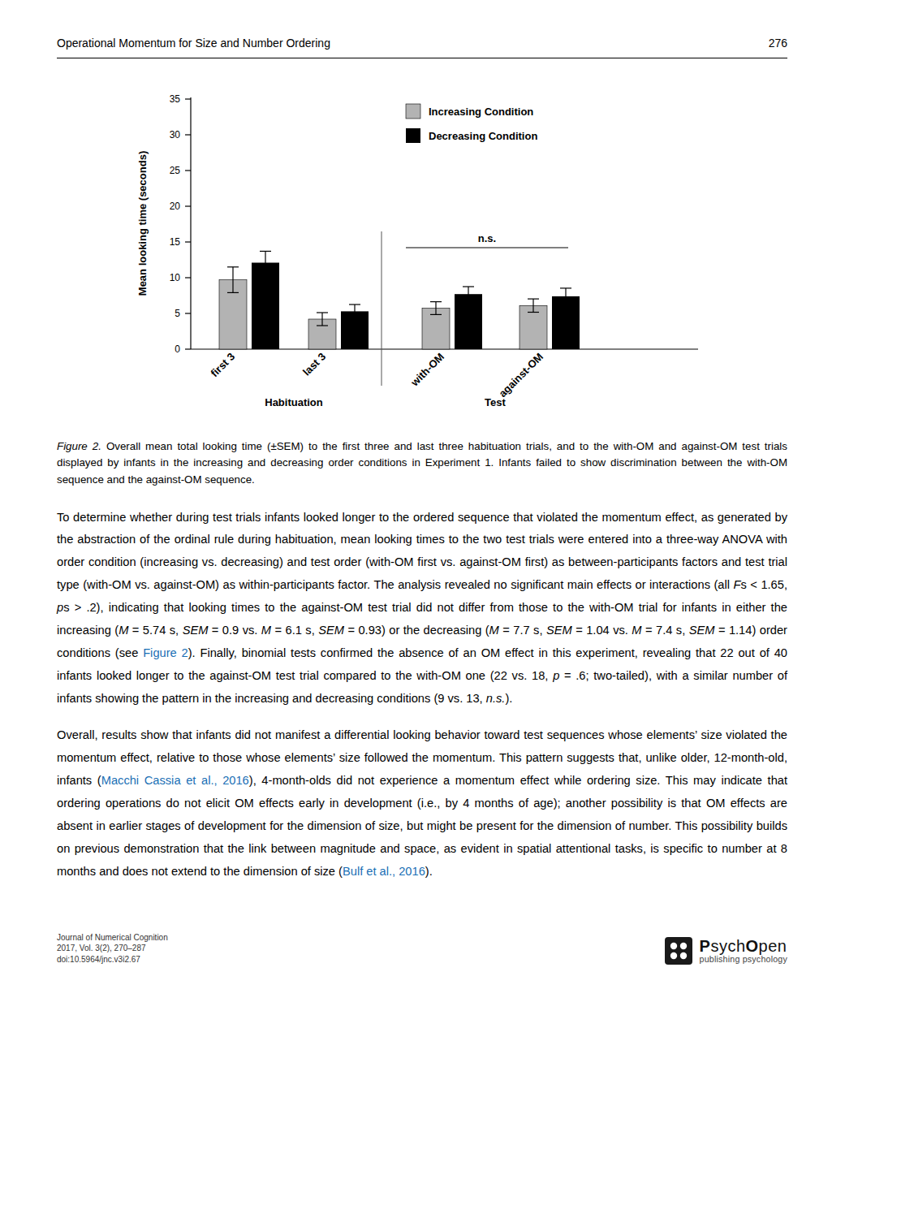Operational Momentum for Size and Number Ordering 276
0 5 10 15 20 25 30 35 Mean looking time (seconds) Increasing Condition Decreasing Condition n.s. first 3 last 3 with-OM against-OM Habituation Test
Figure 2. Overall mean total looking time (±SEM) to the first three and last three habituation trials, and to the with-OM and against-OM test trials displayed by infants in the increasing and decreasing order conditions in Experiment 1. Infants failed to show discrimination between the with-OM sequence and the against-OM sequence.
To determine whether during test trials infants looked longer to the ordered sequence that violated the momentum effect, as generated by the abstraction of the ordinal rule during habituation, mean looking times to the two test trials were entered into a three-way ANOVA with order condition (increasing vs. decreasing) and test order (with-OM first vs. against-OM first) as between-participants factors and test trial type (with-OM vs. against-OM) as within-participants factor. The analysis revealed no significant main effects or interactions (all Fs < 1.65, ps > .2), indicating that looking times to the against-OM test trial did not differ from those to the with-OM trial for infants in either the increasing (M = 5.74 s, SEM = 0.9 vs. M = 6.1 s, SEM = 0.93) or the decreasing (M = 7.7 s, SEM = 1.04 vs. M = 7.4 s, SEM = 1.14) order conditions (see Figure 2). Finally, binomial tests confirmed the absence of an OM effect in this experiment, revealing that 22 out of 40 infants looked longer to the against-OM test trial compared to the with-OM one (22 vs. 18, p = .6; two-tailed), with a similar number of infants showing the pattern in the increasing and decreasing conditions (9 vs. 13, n.s.).
Overall, results show that infants did not manifest a differential looking behavior toward test sequences whose elements’ size violated the momentum effect, relative to those whose elements’ size followed the momentum. This pattern suggests that, unlike older, 12-month-old, infants (Macchi Cassia et al., 2016), 4-month-olds did not experience a momentum effect while ordering size. This may indicate that ordering operations do not elicit OM effects early in development (i.e., by 4 months of age); another possibility is that OM effects are absent in earlier stages of development for the dimension of size, but might be present for the dimension of number. This possibility builds on previous demonstration that the link between magnitude and space, as evident in spatial attentional tasks, is specific to number at 8 months and does not extend to the dimension of size (Bulf et al., 2016).
Journal of Numerical Cognition
2017, Vol. 3(2), 270–287
doi:10.5964/jnc.v3i2.67
PsychOpen
publishing psychology